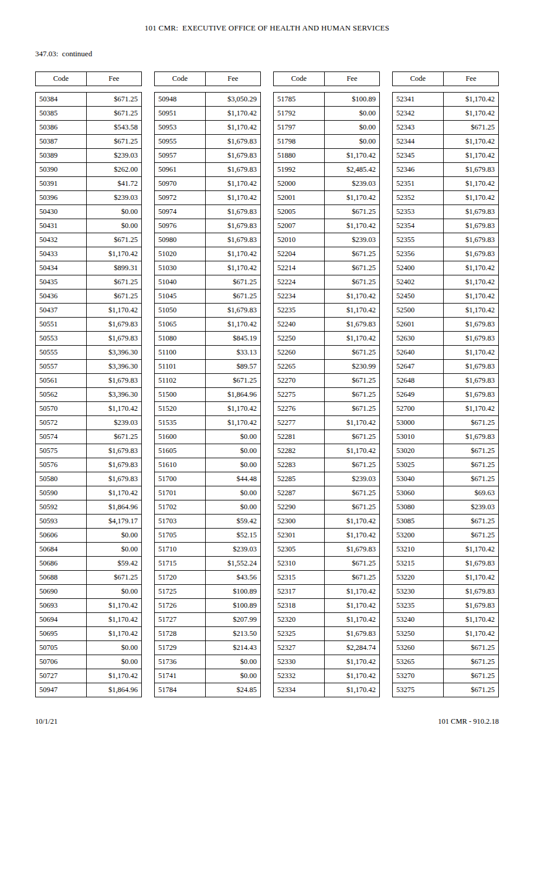101 CMR: EXECUTIVE OFFICE OF HEALTH AND HUMAN SERVICES
347.03: continued
| Code | Fee |
| --- | --- |
| 50384 | $671.25 |
| 50385 | $671.25 |
| 50386 | $543.58 |
| 50387 | $671.25 |
| 50389 | $239.03 |
| 50390 | $262.00 |
| 50391 | $41.72 |
| 50396 | $239.03 |
| 50430 | $0.00 |
| 50431 | $0.00 |
| 50432 | $671.25 |
| 50433 | $1,170.42 |
| 50434 | $899.31 |
| 50435 | $671.25 |
| 50436 | $671.25 |
| 50437 | $1,170.42 |
| 50551 | $1,679.83 |
| 50553 | $1,679.83 |
| 50555 | $3,396.30 |
| 50557 | $3,396.30 |
| 50561 | $1,679.83 |
| 50562 | $3,396.30 |
| 50570 | $1,170.42 |
| 50572 | $239.03 |
| 50574 | $671.25 |
| 50575 | $1,679.83 |
| 50576 | $1,679.83 |
| 50580 | $1,679.83 |
| 50590 | $1,170.42 |
| 50592 | $1,864.96 |
| 50593 | $4,179.17 |
| 50606 | $0.00 |
| 50684 | $0.00 |
| 50686 | $59.42 |
| 50688 | $671.25 |
| 50690 | $0.00 |
| 50693 | $1,170.42 |
| 50694 | $1,170.42 |
| 50695 | $1,170.42 |
| 50705 | $0.00 |
| 50706 | $0.00 |
| 50727 | $1,170.42 |
| 50947 | $1,864.96 |
| Code | Fee |
| --- | --- |
| 50948 | $3,050.29 |
| 50951 | $1,170.42 |
| 50953 | $1,170.42 |
| 50955 | $1,679.83 |
| 50957 | $1,679.83 |
| 50961 | $1,679.83 |
| 50970 | $1,170.42 |
| 50972 | $1,170.42 |
| 50974 | $1,679.83 |
| 50976 | $1,679.83 |
| 50980 | $1,679.83 |
| 51020 | $1,170.42 |
| 51030 | $1,170.42 |
| 51040 | $671.25 |
| 51045 | $671.25 |
| 51050 | $1,679.83 |
| 51065 | $1,170.42 |
| 51080 | $845.19 |
| 51100 | $33.13 |
| 51101 | $89.57 |
| 51102 | $671.25 |
| 51500 | $1,864.96 |
| 51520 | $1,170.42 |
| 51535 | $1,170.42 |
| 51600 | $0.00 |
| 51605 | $0.00 |
| 51610 | $0.00 |
| 51700 | $44.48 |
| 51701 | $0.00 |
| 51702 | $0.00 |
| 51703 | $59.42 |
| 51705 | $52.15 |
| 51710 | $239.03 |
| 51715 | $1,552.24 |
| 51720 | $43.56 |
| 51725 | $100.89 |
| 51726 | $100.89 |
| 51727 | $207.99 |
| 51728 | $213.50 |
| 51729 | $214.43 |
| 51736 | $0.00 |
| 51741 | $0.00 |
| 51784 | $24.85 |
| Code | Fee |
| --- | --- |
| 51785 | $100.89 |
| 51792 | $0.00 |
| 51797 | $0.00 |
| 51798 | $0.00 |
| 51880 | $1,170.42 |
| 51992 | $2,485.42 |
| 52000 | $239.03 |
| 52001 | $1,170.42 |
| 52005 | $671.25 |
| 52007 | $1,170.42 |
| 52010 | $239.03 |
| 52204 | $671.25 |
| 52214 | $671.25 |
| 52224 | $671.25 |
| 52234 | $1,170.42 |
| 52235 | $1,170.42 |
| 52240 | $1,679.83 |
| 52250 | $1,170.42 |
| 52260 | $671.25 |
| 52265 | $230.99 |
| 52270 | $671.25 |
| 52275 | $671.25 |
| 52276 | $671.25 |
| 52277 | $1,170.42 |
| 52281 | $671.25 |
| 52282 | $1,170.42 |
| 52283 | $671.25 |
| 52285 | $239.03 |
| 52287 | $671.25 |
| 52290 | $671.25 |
| 52300 | $1,170.42 |
| 52301 | $1,170.42 |
| 52305 | $1,679.83 |
| 52310 | $671.25 |
| 52315 | $671.25 |
| 52317 | $1,170.42 |
| 52318 | $1,170.42 |
| 52320 | $1,170.42 |
| 52325 | $1,679.83 |
| 52327 | $2,284.74 |
| 52330 | $1,170.42 |
| 52332 | $1,170.42 |
| 52334 | $1,170.42 |
| Code | Fee |
| --- | --- |
| 52341 | $1,170.42 |
| 52342 | $1,170.42 |
| 52343 | $671.25 |
| 52344 | $1,170.42 |
| 52345 | $1,170.42 |
| 52346 | $1,679.83 |
| 52351 | $1,170.42 |
| 52352 | $1,170.42 |
| 52353 | $1,679.83 |
| 52354 | $1,679.83 |
| 52355 | $1,679.83 |
| 52356 | $1,679.83 |
| 52400 | $1,170.42 |
| 52402 | $1,170.42 |
| 52450 | $1,170.42 |
| 52500 | $1,170.42 |
| 52601 | $1,679.83 |
| 52630 | $1,679.83 |
| 52640 | $1,170.42 |
| 52647 | $1,679.83 |
| 52648 | $1,679.83 |
| 52649 | $1,679.83 |
| 52700 | $1,170.42 |
| 53000 | $671.25 |
| 53010 | $1,679.83 |
| 53020 | $671.25 |
| 53025 | $671.25 |
| 53040 | $671.25 |
| 53060 | $69.63 |
| 53080 | $239.03 |
| 53085 | $671.25 |
| 53200 | $671.25 |
| 53210 | $1,170.42 |
| 53215 | $1,679.83 |
| 53220 | $1,170.42 |
| 53230 | $1,679.83 |
| 53235 | $1,679.83 |
| 53240 | $1,170.42 |
| 53250 | $1,170.42 |
| 53260 | $671.25 |
| 53265 | $671.25 |
| 53270 | $671.25 |
| 53275 | $671.25 |
10/1/21 101 CMR - 910.2.18